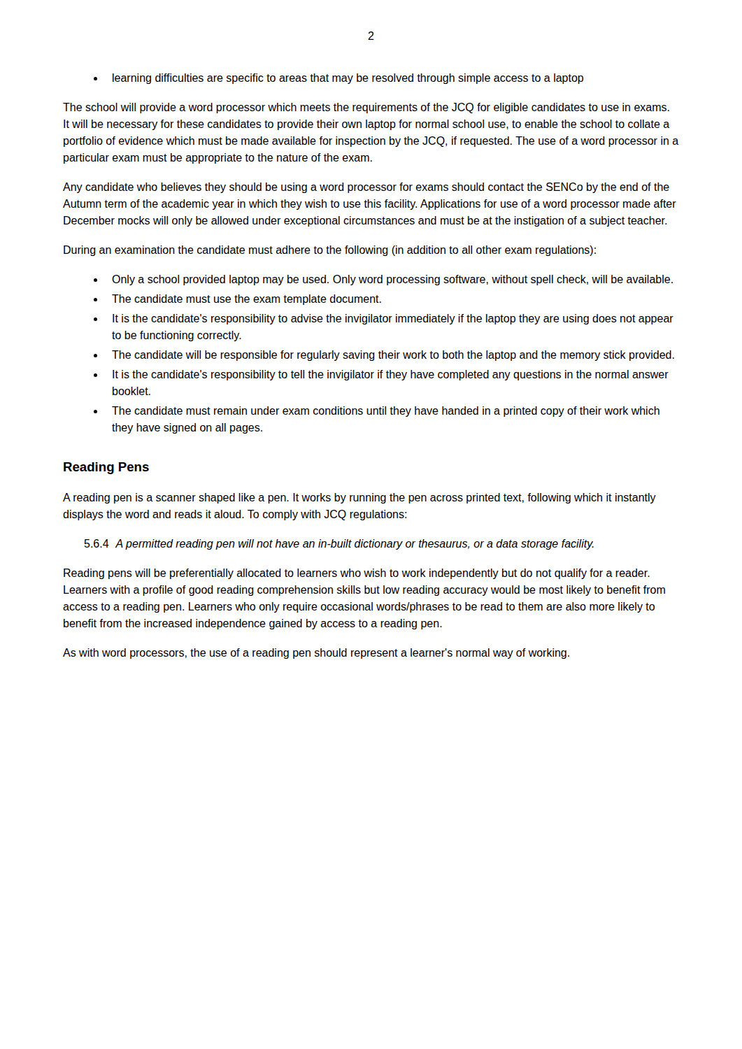2
learning difficulties are specific to areas that may be resolved through simple access to a laptop
The school will provide a word processor which meets the requirements of the JCQ for eligible candidates to use in exams. It will be necessary for these candidates to provide their own laptop for normal school use, to enable the school to collate a portfolio of evidence which must be made available for inspection by the JCQ, if requested. The use of a word processor in a particular exam must be appropriate to the nature of the exam.
Any candidate who believes they should be using a word processor for exams should contact the SENCo by the end of the Autumn term of the academic year in which they wish to use this facility. Applications for use of a word processor made after December mocks will only be allowed under exceptional circumstances and must be at the instigation of a subject teacher.
During an examination the candidate must adhere to the following (in addition to all other exam regulations):
Only a school provided laptop may be used. Only word processing software, without spell check, will be available.
The candidate must use the exam template document.
It is the candidate's responsibility to advise the invigilator immediately if the laptop they are using does not appear to be functioning correctly.
The candidate will be responsible for regularly saving their work to both the laptop and the memory stick provided.
It is the candidate's responsibility to tell the invigilator if they have completed any questions in the normal answer booklet.
The candidate must remain under exam conditions until they have handed in a printed copy of their work which they have signed on all pages.
Reading Pens
A reading pen is a scanner shaped like a pen. It works by running the pen across printed text, following which it instantly displays the word and reads it aloud. To comply with JCQ regulations:
5.6.4 A permitted reading pen will not have an in-built dictionary or thesaurus, or a data storage facility.
Reading pens will be preferentially allocated to learners who wish to work independently but do not qualify for a reader. Learners with a profile of good reading comprehension skills but low reading accuracy would be most likely to benefit from access to a reading pen. Learners who only require occasional words/phrases to be read to them are also more likely to benefit from the increased independence gained by access to a reading pen.
As with word processors, the use of a reading pen should represent a learner's normal way of working.